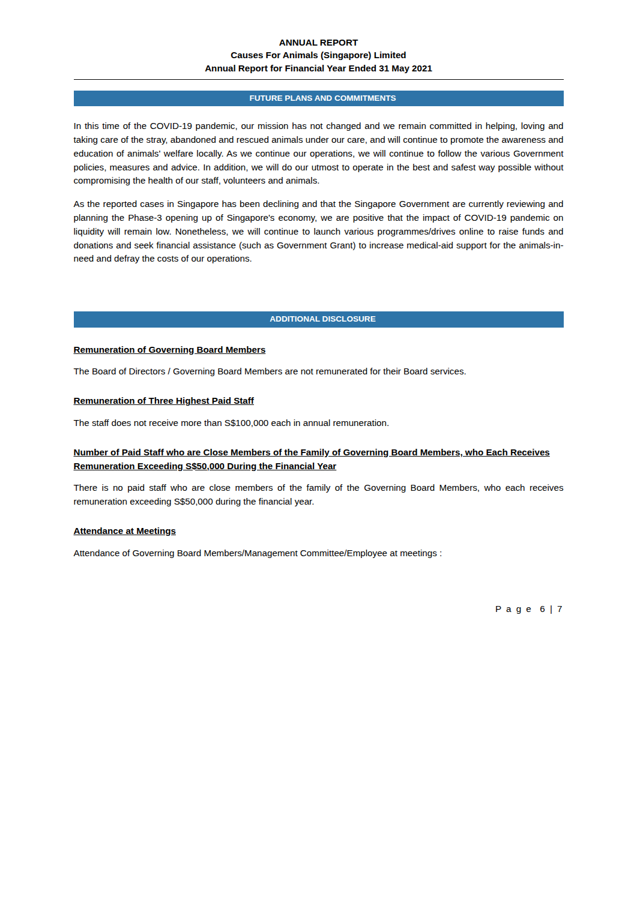ANNUAL REPORT
Causes For Animals (Singapore) Limited
Annual Report for Financial Year Ended 31 May 2021
FUTURE PLANS AND COMMITMENTS
In this time of the COVID-19 pandemic, our mission has not changed and we remain committed in helping, loving and taking care of the stray, abandoned and rescued animals under our care, and will continue to promote the awareness and education of animals' welfare locally. As we continue our operations, we will continue to follow the various Government policies, measures and advice. In addition, we will do our utmost to operate in the best and safest way possible without compromising the health of our staff, volunteers and animals.
As the reported cases in Singapore has been declining and that the Singapore Government are currently reviewing and planning the Phase-3 opening up of Singapore's economy, we are positive that the impact of COVID-19 pandemic on liquidity will remain low. Nonetheless, we will continue to launch various programmes/drives online to raise funds and donations and seek financial assistance (such as Government Grant) to increase medical-aid support for the animals-in-need and defray the costs of our operations.
ADDITIONAL DISCLOSURE
Remuneration of Governing Board Members
The Board of Directors / Governing Board Members are not remunerated for their Board services.
Remuneration of Three Highest Paid Staff
The staff does not receive more than S$100,000 each in annual remuneration.
Number of Paid Staff who are Close Members of the Family of Governing Board Members, who Each Receives Remuneration Exceeding S$50,000 During the Financial Year
There is no paid staff who are close members of the family of the Governing Board Members, who each receives remuneration exceeding S$50,000 during the financial year.
Attendance at Meetings
Attendance of Governing Board Members/Management Committee/Employee at meetings :
P a g e 6 | 7